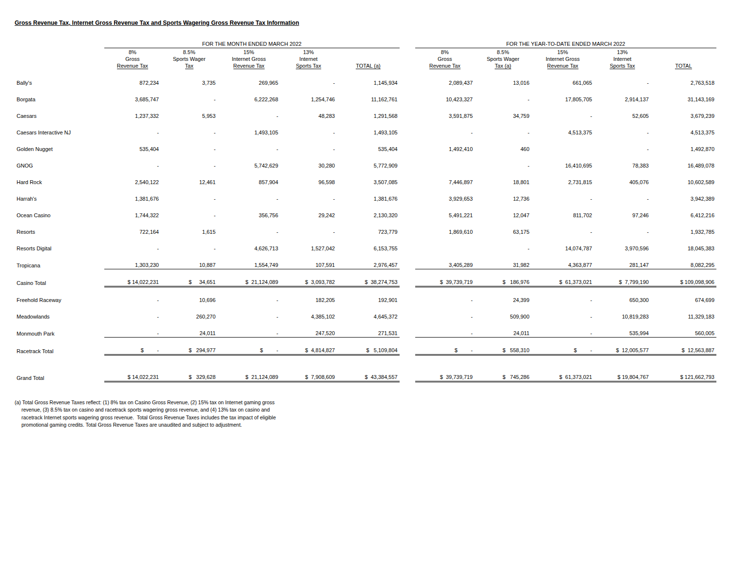Gross Revenue Tax, Internet Gross Revenue Tax and Sports Wagering Gross Revenue Tax Information
| | FOR THE MONTH ENDED MARCH 2022 | | FOR THE YEAR-TO-DATE ENDED MARCH 2022 |
| | 8% Gross Revenue Tax | 8.5% Sports Wager Tax | 15% Internet Gross Revenue Tax | 13% Internet Sports Tax | TOTAL (a) | | 8% Gross Revenue Tax | 8.5% Sports Wager Tax (a) | 15% Internet Gross Revenue Tax | 13% Internet Sports Tax | TOTAL |
| Bally's | 872,234 | 3,735 | 269,965 | - | 1,145,934 | | 2,089,437 | 13,016 | 661,065 | - | 2,763,518 |
| Borgata | 3,685,747 | - | 6,222,268 | 1,254,746 | 11,162,761 | | 10,423,327 | - | 17,805,705 | 2,914,137 | 31,143,169 |
| Caesars | 1,237,332 | 5,953 | - | 48,283 | 1,291,568 | | 3,591,875 | 34,759 | - | 52,605 | 3,679,239 |
| Caesars Interactive NJ | - | - | 1,493,105 | - | 1,493,105 | | - | - | 4,513,375 | - | 4,513,375 |
| Golden Nugget | 535,404 | - | - | - | 535,404 | | 1,492,410 | 460 | | - | 1,492,870 |
| GNOG | - | - | 5,742,629 | 30,280 | 5,772,909 | | | - | 16,410,695 | 78,383 | 16,489,078 |
| Hard Rock | 2,540,122 | 12,461 | 857,904 | 96,598 | 3,507,085 | | 7,446,897 | 18,801 | 2,731,815 | 405,076 | 10,602,589 |
| Harrah's | 1,381,676 | - | - | - | 1,381,676 | | 3,929,653 | 12,736 | - | - | 3,942,389 |
| Ocean Casino | 1,744,322 | - | 356,756 | 29,242 | 2,130,320 | | 5,491,221 | 12,047 | 811,702 | 97,246 | 6,412,216 |
| Resorts | 722,164 | 1,615 | - | - | 723,779 | | 1,869,610 | 63,175 | - | - | 1,932,785 |
| Resorts Digital | - | - | 4,626,713 | 1,527,042 | 6,153,755 | | | - | 14,074,787 | 3,970,596 | 18,045,383 |
| Tropicana | 1,303,230 | 10,887 | 1,554,749 | 107,591 | 2,976,457 | | 3,405,289 | 31,982 | 4,363,877 | 281,147 | 8,082,295 |
| Casino Total | $ 14,022,231 | $ 34,651 | $ 21,124,089 | $ 3,093,782 | $ 38,274,753 | | $ 39,739,719 | $ 186,976 | $ 61,373,021 | $ 7,799,190 | $ 109,098,906 |
| Freehold Raceway | - | 10,696 | - | 182,205 | 192,901 | | - | 24,399 | - | 650,300 | 674,699 |
| Meadowlands | - | 260,270 | - | 4,385,102 | 4,645,372 | | - | 509,900 | - | 10,819,283 | 11,329,183 |
| Monmouth Park | - | 24,011 | - | 247,520 | 271,531 | | - | 24,011 | - | 535,994 | 560,005 |
| Racetrack Total | $ - | $ 294,977 | $ - | $ 4,814,827 | $ 5,109,804 | | $ - | $ 558,310 | $ - | $ 12,005,577 | $ 12,563,887 |
| Grand Total | $ 14,022,231 | $ 329,628 | $ 21,124,089 | $ 7,908,609 | $ 43,384,557 | | $ 39,739,719 | $ 745,286 | $ 61,373,021 | $ 19,804,767 | $ 121,662,793 |
(a) Total Gross Revenue Taxes reflect: (1) 8% tax on Casino Gross Revenue, (2) 15% tax on Internet gaming gross revenue, (3) 8.5% tax on casino and racetrack sports wagering gross revenue, and (4) 13% tax on casino and racetrack Internet sports wagering gross revenue. Total Gross Revenue Taxes includes the tax impact of eligible promotional gaming credits. Total Gross Revenue Taxes are unaudited and subject to adjustment.